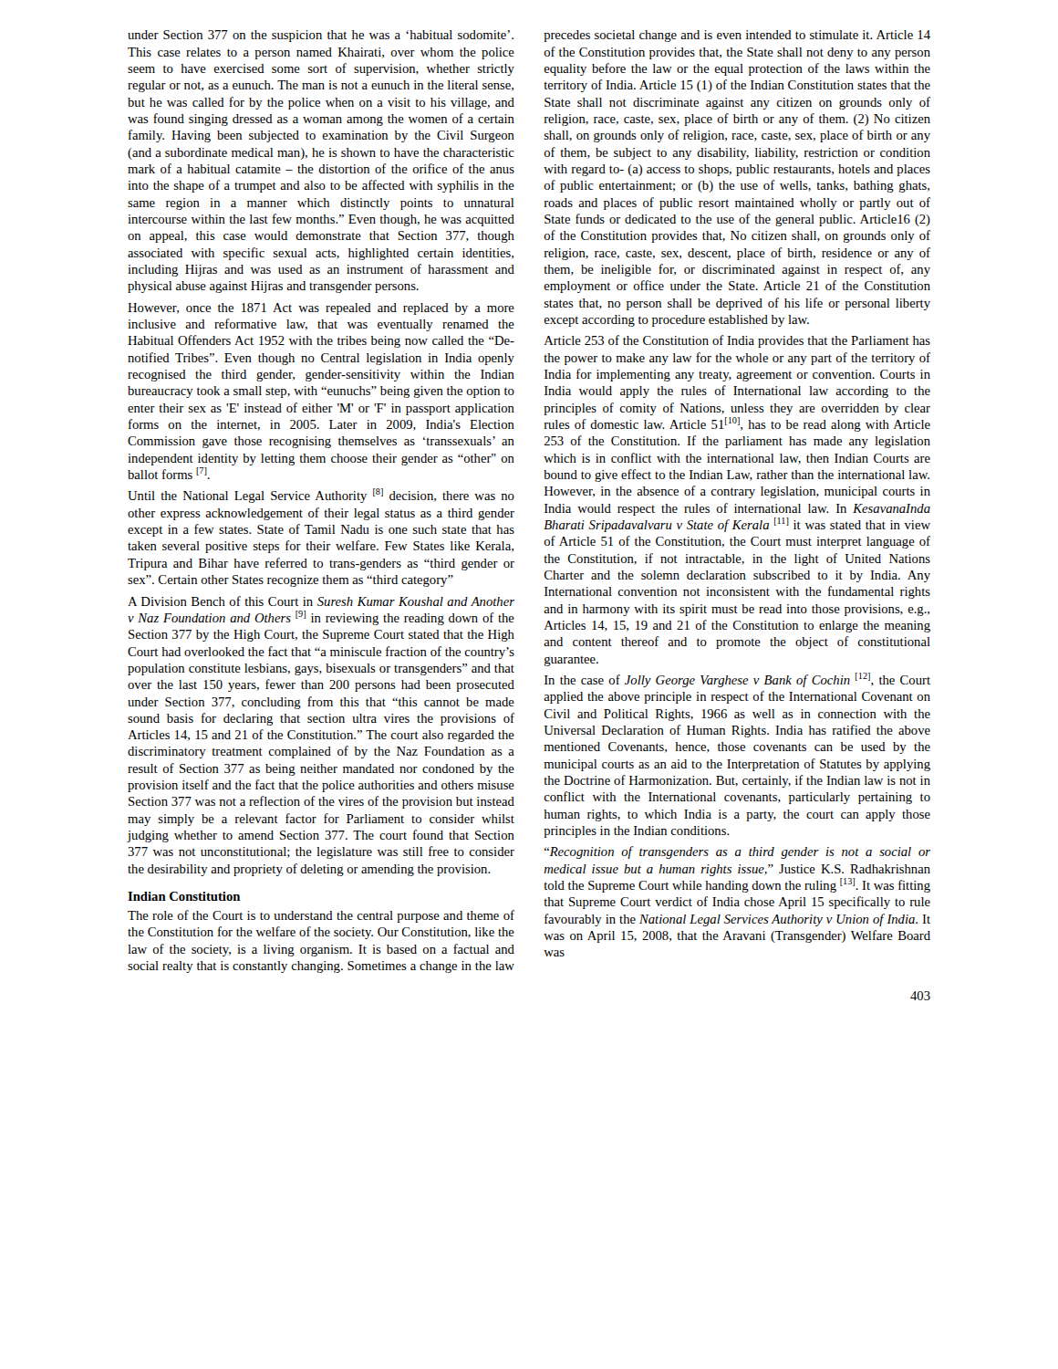under Section 377 on the suspicion that he was a ‘habitual sodomite’. This case relates to a person named Khairati, over whom the police seem to have exercised some sort of supervision, whether strictly regular or not, as a eunuch. The man is not a eunuch in the literal sense, but he was called for by the police when on a visit to his village, and was found singing dressed as a woman among the women of a certain family. Having been subjected to examination by the Civil Surgeon (and a subordinate medical man), he is shown to have the characteristic mark of a habitual catamite – the distortion of the orifice of the anus into the shape of a trumpet and also to be affected with syphilis in the same region in a manner which distinctly points to unnatural intercourse within the last few months.” Even though, he was acquitted on appeal, this case would demonstrate that Section 377, though associated with specific sexual acts, highlighted certain identities, including Hijras and was used as an instrument of harassment and physical abuse against Hijras and transgender persons.
However, once the 1871 Act was repealed and replaced by a more inclusive and reformative law, that was eventually renamed the Habitual Offenders Act 1952 with the tribes being now called the “De-notified Tribes”. Even though no Central legislation in India openly recognised the third gender, gender-sensitivity within the Indian bureaucracy took a small step, with “eunuchs” being given the option to enter their sex as 'E' instead of either 'M' or 'F' in passport application forms on the internet, in 2005. Later in 2009, India's Election Commission gave those recognising themselves as ‘transsexuals’ an independent identity by letting them choose their gender as “other" on ballot forms [7].
Until the National Legal Service Authority [8] decision, there was no other express acknowledgement of their legal status as a third gender except in a few states. State of Tamil Nadu is one such state that has taken several positive steps for their welfare. Few States like Kerala, Tripura and Bihar have referred to trans-genders as “third gender or sex”. Certain other States recognize them as “third category”
A Division Bench of this Court in Suresh Kumar Koushal and Another v Naz Foundation and Others [9] in reviewing the reading down of the Section 377 by the High Court, the Supreme Court stated that the High Court had overlooked the fact that “a miniscule fraction of the country’s population constitute lesbians, gays, bisexuals or transgenders” and that over the last 150 years, fewer than 200 persons had been prosecuted under Section 377, concluding from this that “this cannot be made sound basis for declaring that section ultra vires the provisions of Articles 14, 15 and 21 of the Constitution.” The court also regarded the discriminatory treatment complained of by the Naz Foundation as a result of Section 377 as being neither mandated nor condoned by the provision itself and the fact that the police authorities and others misuse Section 377 was not a reflection of the vires of the provision but instead may simply be a relevant factor for Parliament to consider whilst judging whether to amend Section 377. The court found that Section 377 was not unconstitutional; the legislature was still free to consider the desirability and propriety of deleting or amending the provision.
Indian Constitution
The role of the Court is to understand the central purpose and theme of the Constitution for the welfare of the society. Our Constitution, like the law of the society, is a living organism. It is based on a factual and social realty that is constantly changing. Sometimes a change in the law precedes societal change and is even intended to stimulate it. Article 14 of the Constitution provides that, the State shall not deny to any person equality before the law or the equal protection of the laws within the territory of India. Article 15 (1) of the Indian Constitution states that the State shall not discriminate against any citizen on grounds only of religion, race, caste, sex, place of birth or any of them. (2) No citizen shall, on grounds only of religion, race, caste, sex, place of birth or any of them, be subject to any disability, liability, restriction or condition with regard to- (a) access to shops, public restaurants, hotels and places of public entertainment; or (b) the use of wells, tanks, bathing ghats, roads and places of public resort maintained wholly or partly out of State funds or dedicated to the use of the general public. Article16 (2) of the Constitution provides that, No citizen shall, on grounds only of religion, race, caste, sex, descent, place of birth, residence or any of them, be ineligible for, or discriminated against in respect of, any employment or office under the State. Article 21 of the Constitution states that, no person shall be deprived of his life or personal liberty except according to procedure established by law.
Article 253 of the Constitution of India provides that the Parliament has the power to make any law for the whole or any part of the territory of India for implementing any treaty, agreement or convention. Courts in India would apply the rules of International law according to the principles of comity of Nations, unless they are overridden by clear rules of domestic law. Article 51[10], has to be read along with Article 253 of the Constitution. If the parliament has made any legislation which is in conflict with the international law, then Indian Courts are bound to give effect to the Indian Law, rather than the international law. However, in the absence of a contrary legislation, municipal courts in India would respect the rules of international law. In KesavanaInda Bharati Sripadavalvaru v State of Kerala [11] it was stated that in view of Article 51 of the Constitution, the Court must interpret language of the Constitution, if not intractable, in the light of United Nations Charter and the solemn declaration subscribed to it by India. Any International convention not inconsistent with the fundamental rights and in harmony with its spirit must be read into those provisions, e.g., Articles 14, 15, 19 and 21 of the Constitution to enlarge the meaning and content thereof and to promote the object of constitutional guarantee.
In the case of Jolly George Varghese v Bank of Cochin [12], the Court applied the above principle in respect of the International Covenant on Civil and Political Rights, 1966 as well as in connection with the Universal Declaration of Human Rights. India has ratified the above mentioned Covenants, hence, those covenants can be used by the municipal courts as an aid to the Interpretation of Statutes by applying the Doctrine of Harmonization. But, certainly, if the Indian law is not in conflict with the International covenants, particularly pertaining to human rights, to which India is a party, the court can apply those principles in the Indian conditions.
“Recognition of transgenders as a third gender is not a social or medical issue but a human rights issue,” Justice K.S. Radhakrishnan told the Supreme Court while handing down the ruling [13]. It was fitting that Supreme Court verdict of India chose April 15 specifically to rule favourably in the National Legal Services Authority v Union of India. It was on April 15, 2008, that the Aravani (Transgender) Welfare Board was
403